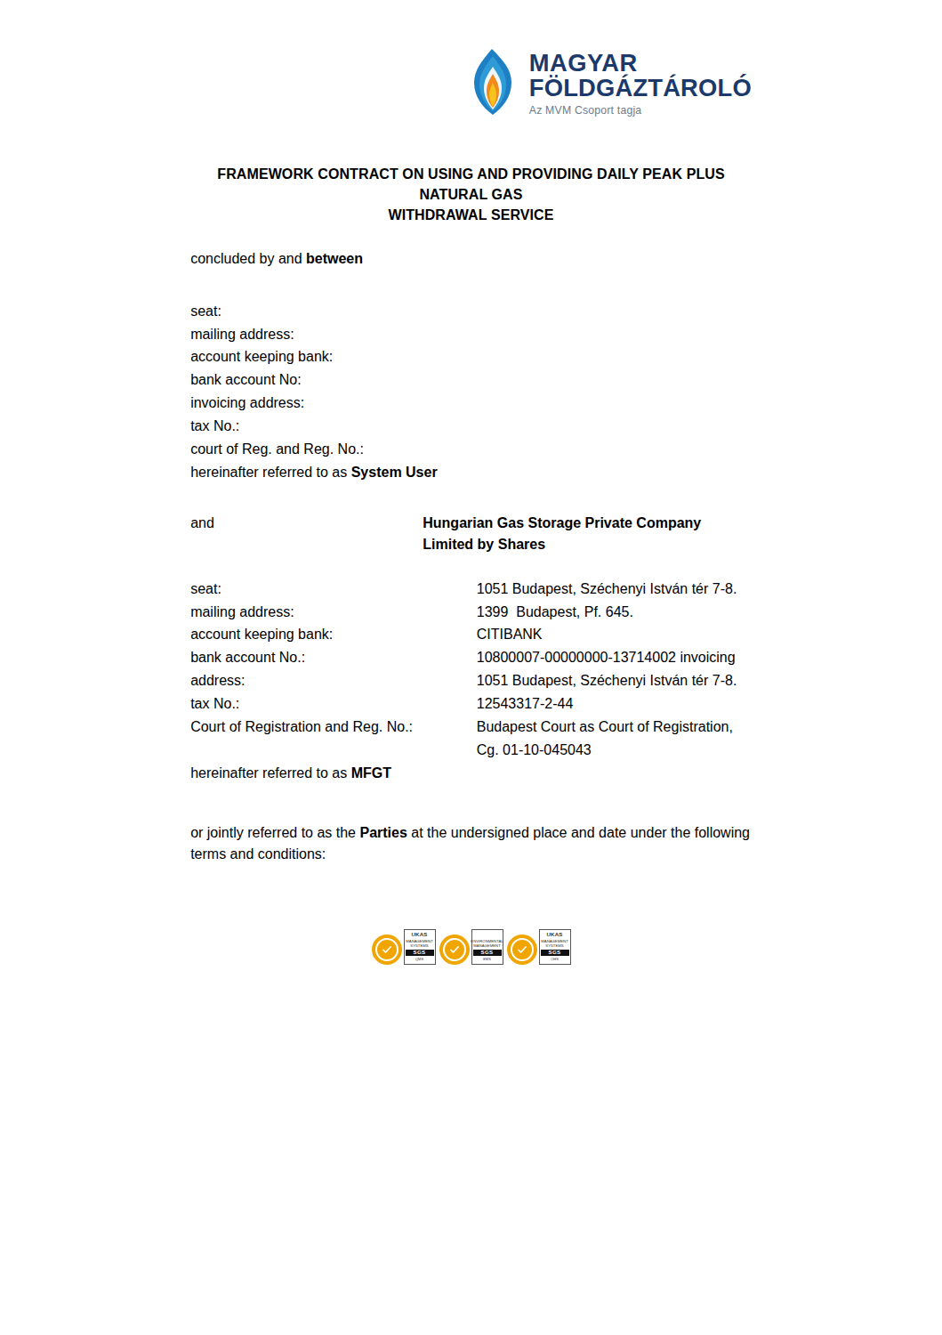MAGYAR
FÖLDGÁZTÁROLÓ
Az MVM Csoport tagja
FRAMEWORK CONTRACT ON USING AND PROVIDING DAILY PEAK PLUS NATURAL GAS
WITHDRAWAL SERVICE
concluded by and between
seat:
mailing address:
account keeping bank:
bank account No:
invoicing address:
tax No.:
court of Reg. and Reg. No.:
hereinafter referred to as System User
and
Hungarian Gas Storage Private Company Limited by Shares
| seat: | 1051 Budapest, Széchenyi István tér 7-8. |
| mailing address: | 1399 Budapest, Pf. 645. |
| account keeping bank: | CITIBANK |
| bank account No.: | 10800007-00000000-13714002 invoicing |
| address: | 1051 Budapest, Széchenyi István tér 7-8. |
| tax No.: | 12543317-2-44 |
| Court of Registration and Reg. No.: | Budapest Court as Court of Registration, Cg. 01-10-045043 |
hereinafter referred to as MFGT
or jointly referred to as the Parties at the undersigned place and date under the following terms and conditions:
UKAS
MANAGEMENT
SYSTEMS
SGS
QMS
ENVIRONMENTAL
MANAGEMENT
SGS
EMS
UKAS
MANAGEMENT
SYSTEMS
SGS
OHS